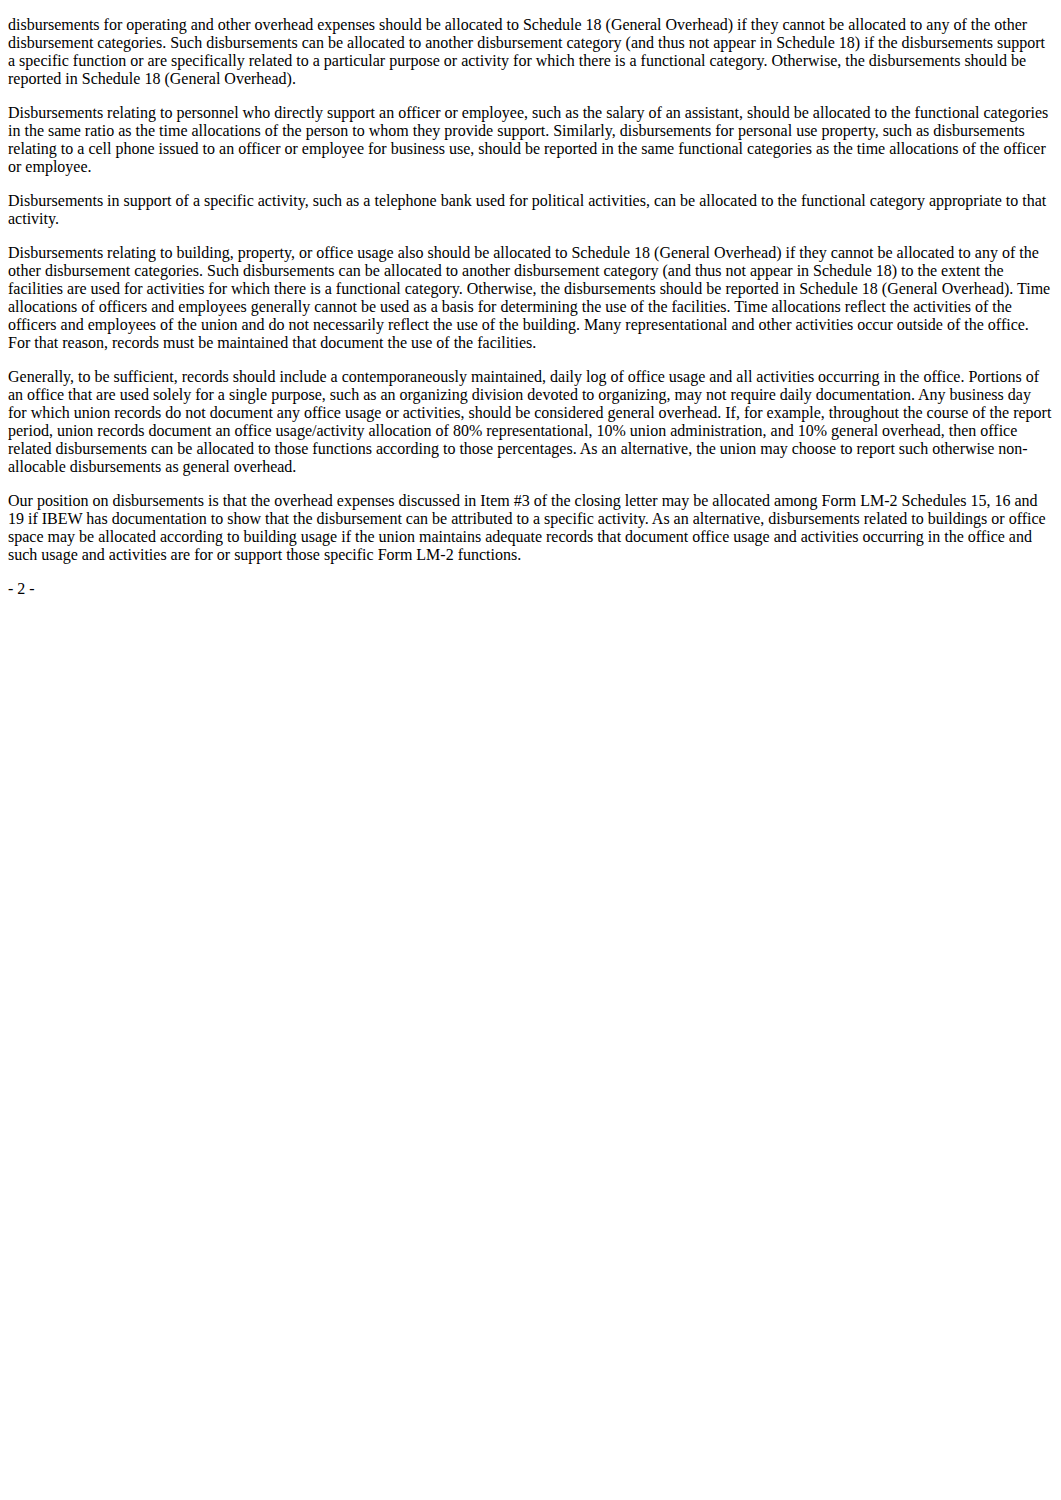disbursements for operating and other overhead expenses should be allocated to Schedule 18 (General Overhead) if they cannot be allocated to any of the other disbursement categories. Such disbursements can be allocated to another disbursement category (and thus not appear in Schedule 18) if the disbursements support a specific function or are specifically related to a particular purpose or activity for which there is a functional category. Otherwise, the disbursements should be reported in Schedule 18 (General Overhead).
Disbursements relating to personnel who directly support an officer or employee, such as the salary of an assistant, should be allocated to the functional categories in the same ratio as the time allocations of the person to whom they provide support. Similarly, disbursements for personal use property, such as disbursements relating to a cell phone issued to an officer or employee for business use, should be reported in the same functional categories as the time allocations of the officer or employee.
Disbursements in support of a specific activity, such as a telephone bank used for political activities, can be allocated to the functional category appropriate to that activity.
Disbursements relating to building, property, or office usage also should be allocated to Schedule 18 (General Overhead) if they cannot be allocated to any of the other disbursement categories. Such disbursements can be allocated to another disbursement category (and thus not appear in Schedule 18) to the extent the facilities are used for activities for which there is a functional category. Otherwise, the disbursements should be reported in Schedule 18 (General Overhead). Time allocations of officers and employees generally cannot be used as a basis for determining the use of the facilities. Time allocations reflect the activities of the officers and employees of the union and do not necessarily reflect the use of the building. Many representational and other activities occur outside of the office. For that reason, records must be maintained that document the use of the facilities.
Generally, to be sufficient, records should include a contemporaneously maintained, daily log of office usage and all activities occurring in the office. Portions of an office that are used solely for a single purpose, such as an organizing division devoted to organizing, may not require daily documentation. Any business day for which union records do not document any office usage or activities, should be considered general overhead. If, for example, throughout the course of the report period, union records document an office usage/activity allocation of 80% representational, 10% union administration, and 10% general overhead, then office related disbursements can be allocated to those functions according to those percentages. As an alternative, the union may choose to report such otherwise non-allocable disbursements as general overhead.
Our position on disbursements is that the overhead expenses discussed in Item #3 of the closing letter may be allocated among Form LM-2 Schedules 15, 16 and 19 if IBEW has documentation to show that the disbursement can be attributed to a specific activity. As an alternative, disbursements related to buildings or office space may be allocated according to building usage if the union maintains adequate records that document office usage and activities occurring in the office and such usage and activities are for or support those specific Form LM-2 functions.
- 2 -